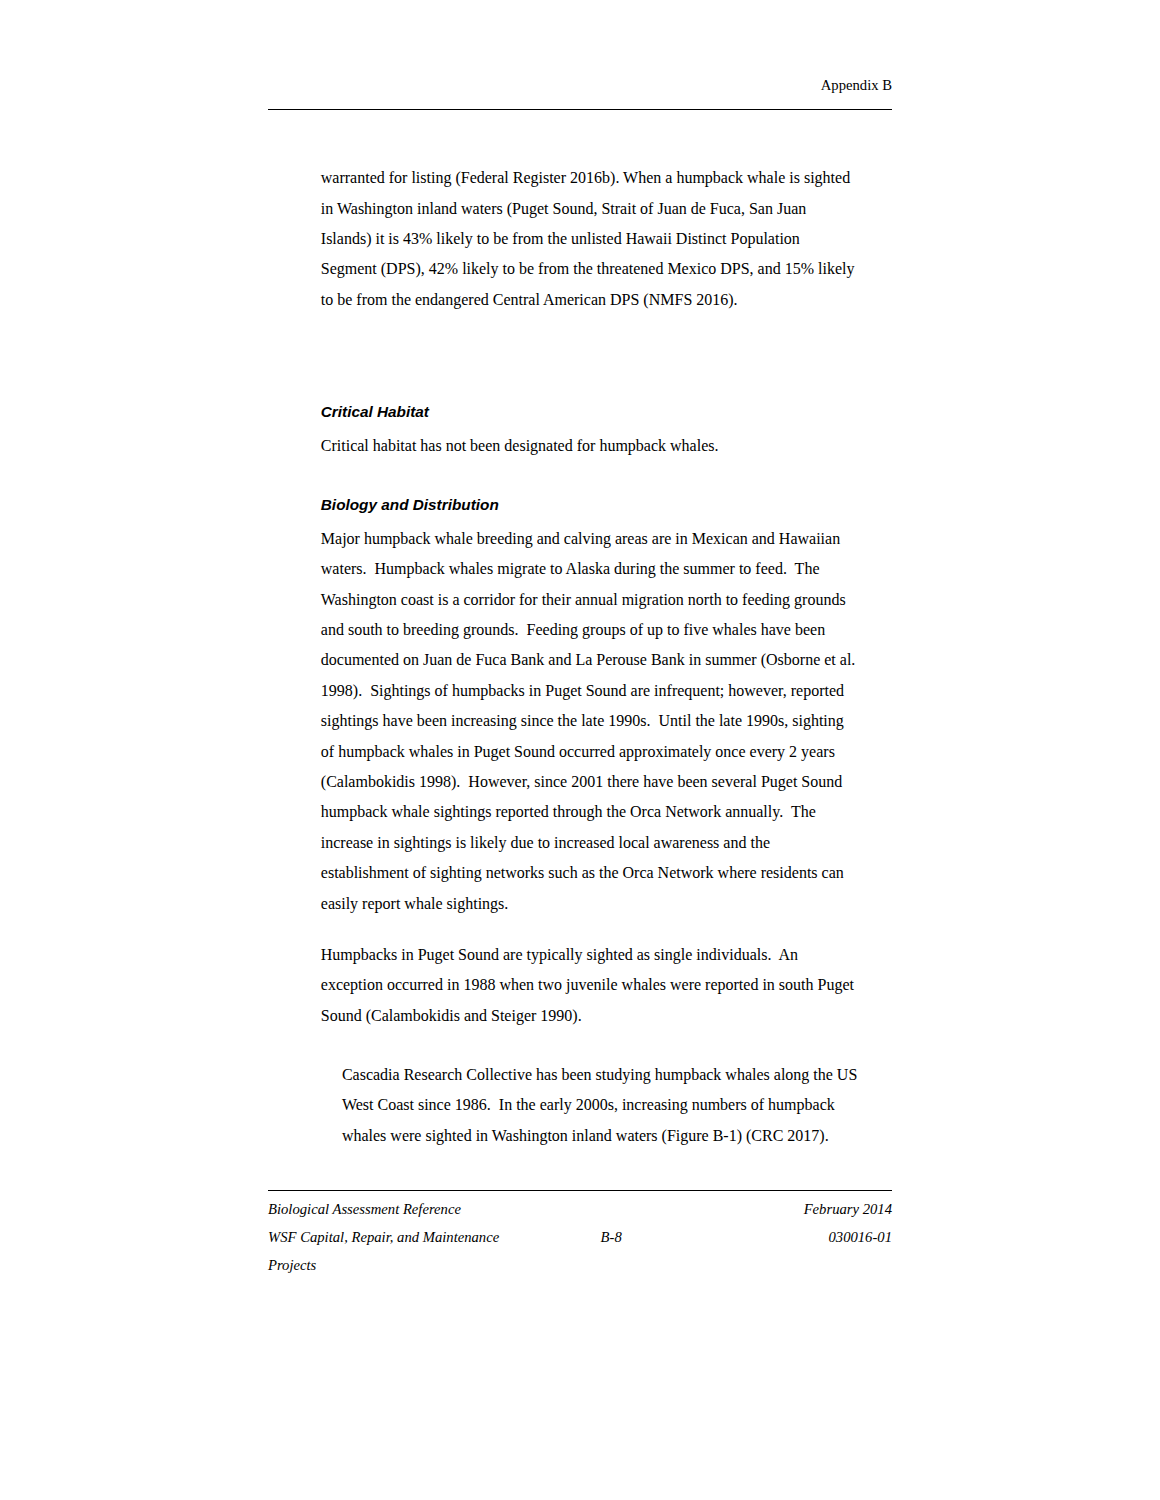Appendix B
warranted for listing (Federal Register 2016b). When a humpback whale is sighted in Washington inland waters (Puget Sound, Strait of Juan de Fuca, San Juan Islands) it is 43% likely to be from the unlisted Hawaii Distinct Population Segment (DPS), 42% likely to be from the threatened Mexico DPS, and 15% likely to be from the endangered Central American DPS (NMFS 2016).
Critical Habitat
Critical habitat has not been designated for humpback whales.
Biology and Distribution
Major humpback whale breeding and calving areas are in Mexican and Hawaiian waters. Humpback whales migrate to Alaska during the summer to feed. The Washington coast is a corridor for their annual migration north to feeding grounds and south to breeding grounds. Feeding groups of up to five whales have been documented on Juan de Fuca Bank and La Perouse Bank in summer (Osborne et al. 1998). Sightings of humpbacks in Puget Sound are infrequent; however, reported sightings have been increasing since the late 1990s. Until the late 1990s, sighting of humpback whales in Puget Sound occurred approximately once every 2 years (Calambokidis 1998). However, since 2001 there have been several Puget Sound humpback whale sightings reported through the Orca Network annually. The increase in sightings is likely due to increased local awareness and the establishment of sighting networks such as the Orca Network where residents can easily report whale sightings.
Humpbacks in Puget Sound are typically sighted as single individuals. An exception occurred in 1988 when two juvenile whales were reported in south Puget Sound (Calambokidis and Steiger 1990).
Cascadia Research Collective has been studying humpback whales along the US West Coast since 1986. In the early 2000s, increasing numbers of humpback whales were sighted in Washington inland waters (Figure B-1) (CRC 2017).
Biological Assessment Reference
February 2014
WSF Capital, Repair, and Maintenance Projects
B-8
030016-01